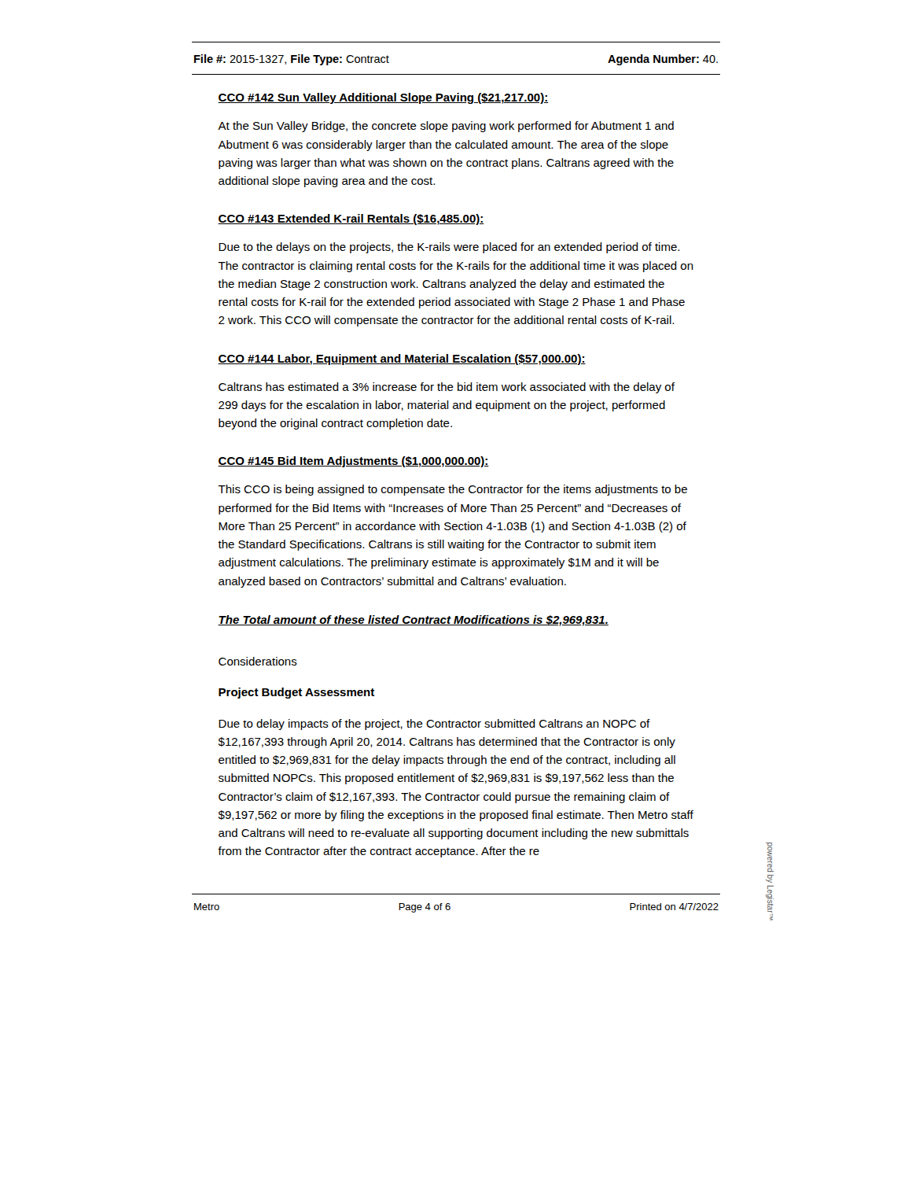File #: 2015-1327, File Type: Contract
Agenda Number: 40.
CCO #142 Sun Valley Additional Slope Paving ($21,217.00):
At the Sun Valley Bridge, the concrete slope paving work performed for Abutment 1 and Abutment 6 was considerably larger than the calculated amount. The area of the slope paving was larger than what was shown on the contract plans. Caltrans agreed with the additional slope paving area and the cost.
CCO #143 Extended K-rail Rentals ($16,485.00):
Due to the delays on the projects, the K-rails were placed for an extended period of time. The contractor is claiming rental costs for the K-rails for the additional time it was placed on the median Stage 2 construction work. Caltrans analyzed the delay and estimated the rental costs for K-rail for the extended period associated with Stage 2 Phase 1 and Phase 2 work. This CCO will compensate the contractor for the additional rental costs of K-rail.
CCO #144 Labor, Equipment and Material Escalation ($57,000.00):
Caltrans has estimated a 3% increase for the bid item work associated with the delay of 299 days for the escalation in labor, material and equipment on the project, performed beyond the original contract completion date.
CCO #145 Bid Item Adjustments ($1,000,000.00):
This CCO is being assigned to compensate the Contractor for the items adjustments to be performed for the Bid Items with “Increases of More Than 25 Percent” and “Decreases of More Than 25 Percent” in accordance with Section 4-1.03B (1) and Section 4-1.03B (2) of the Standard Specifications. Caltrans is still waiting for the Contractor to submit item adjustment calculations. The preliminary estimate is approximately $1M and it will be analyzed based on Contractors’ submittal and Caltrans’ evaluation.
The Total amount of these listed Contract Modifications is $2,969,831.
Considerations
Project Budget Assessment
Due to delay impacts of the project, the Contractor submitted Caltrans an NOPC of $12,167,393 through April 20, 2014. Caltrans has determined that the Contractor is only entitled to $2,969,831 for the delay impacts through the end of the contract, including all submitted NOPCs. This proposed entitlement of $2,969,831 is $9,197,562 less than the Contractor’s claim of $12,167,393. The Contractor could pursue the remaining claim of $9,197,562 or more by filing the exceptions in the proposed final estimate. Then Metro staff and Caltrans will need to re-evaluate all supporting document including the new submittals from the Contractor after the contract acceptance. After the re
Metro
Page 4 of 6
Printed on 4/7/2022
powered by Legistar™